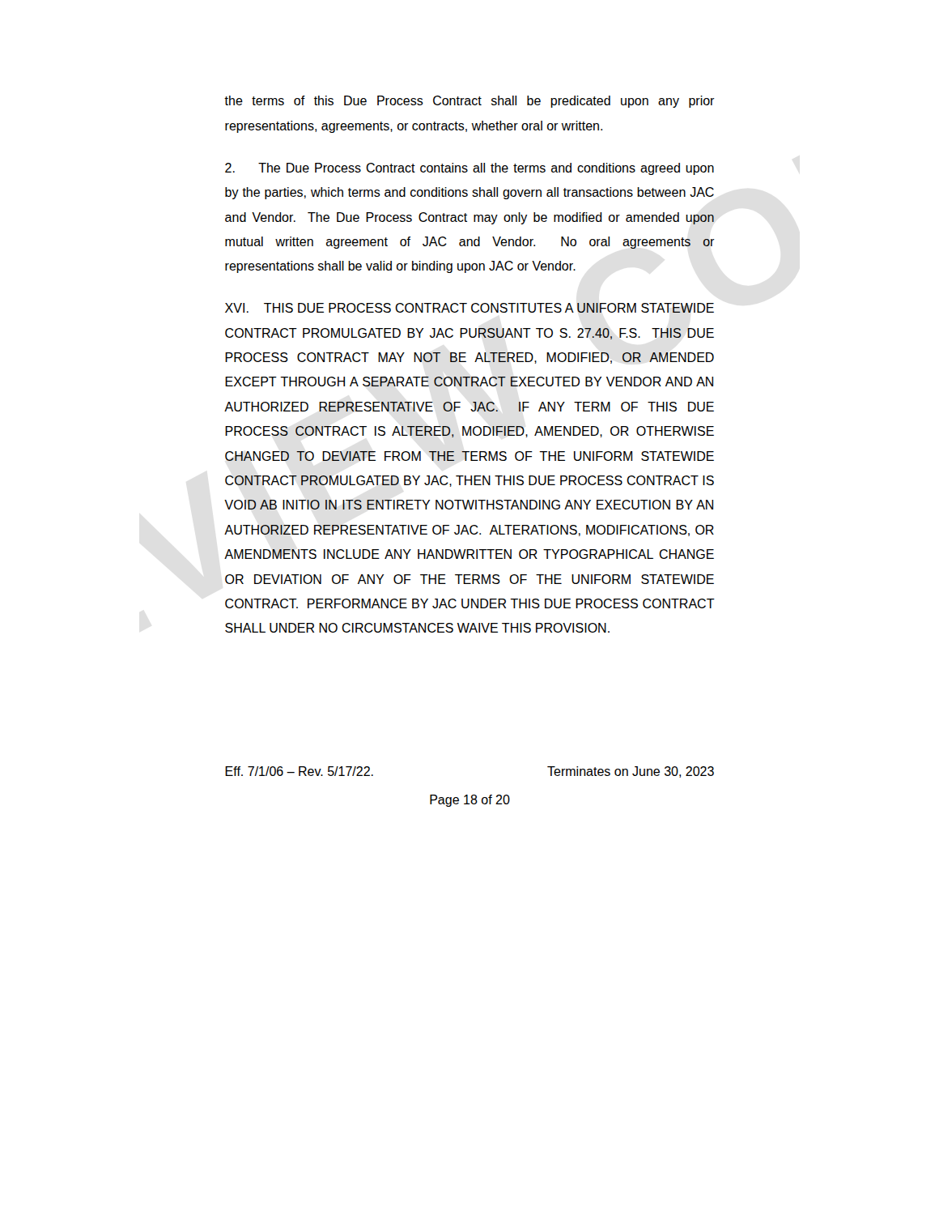REVIEW COPY
the terms of this Due Process Contract shall be predicated upon any prior representations, agreements, or contracts, whether oral or written.
2. The Due Process Contract contains all the terms and conditions agreed upon by the parties, which terms and conditions shall govern all transactions between JAC and Vendor. The Due Process Contract may only be modified or amended upon mutual written agreement of JAC and Vendor. No oral agreements or representations shall be valid or binding upon JAC or Vendor.
XVI. THIS DUE PROCESS CONTRACT CONSTITUTES A UNIFORM STATEWIDE CONTRACT PROMULGATED BY JAC PURSUANT TO S. 27.40, F.S. THIS DUE PROCESS CONTRACT MAY NOT BE ALTERED, MODIFIED, OR AMENDED EXCEPT THROUGH A SEPARATE CONTRACT EXECUTED BY VENDOR AND AN AUTHORIZED REPRESENTATIVE OF JAC. IF ANY TERM OF THIS DUE PROCESS CONTRACT IS ALTERED, MODIFIED, AMENDED, OR OTHERWISE CHANGED TO DEVIATE FROM THE TERMS OF THE UNIFORM STATEWIDE CONTRACT PROMULGATED BY JAC, THEN THIS DUE PROCESS CONTRACT IS VOID AB INITIO IN ITS ENTIRETY NOTWITHSTANDING ANY EXECUTION BY AN AUTHORIZED REPRESENTATIVE OF JAC. ALTERATIONS, MODIFICATIONS, OR AMENDMENTS INCLUDE ANY HANDWRITTEN OR TYPOGRAPHICAL CHANGE OR DEVIATION OF ANY OF THE TERMS OF THE UNIFORM STATEWIDE CONTRACT. PERFORMANCE BY JAC UNDER THIS DUE PROCESS CONTRACT SHALL UNDER NO CIRCUMSTANCES WAIVE THIS PROVISION.
Eff. 7/1/06 – Rev. 5/17/22. Terminates on June 30, 2023
Page 18 of 20